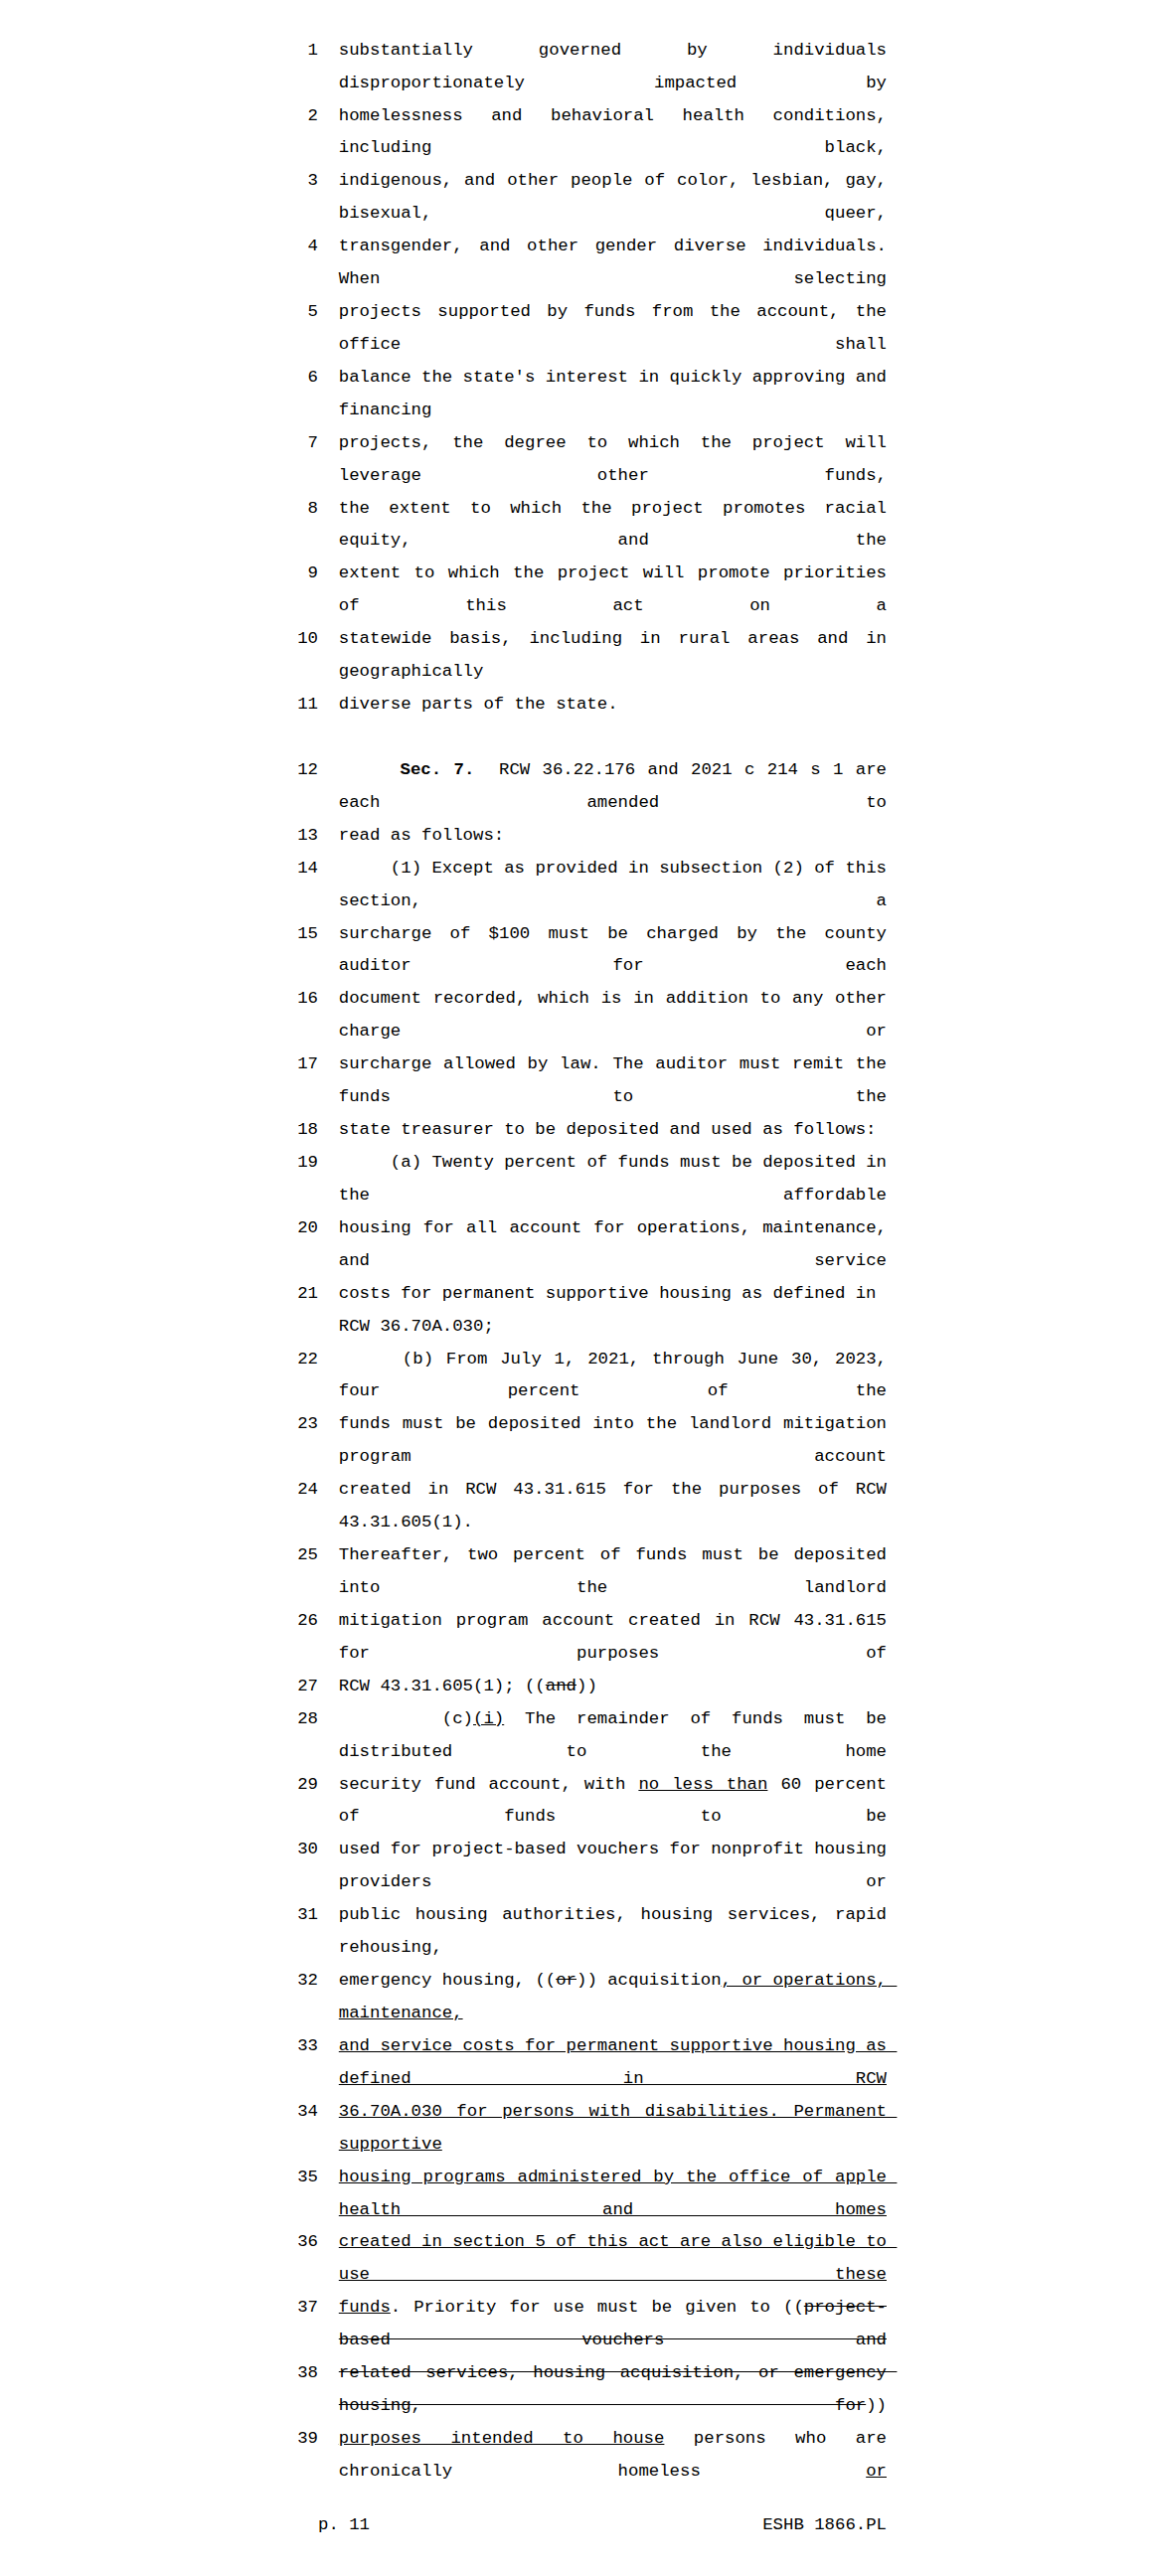1 substantially governed by individuals disproportionately impacted by
2 homelessness and behavioral health conditions, including black,
3 indigenous, and other people of color, lesbian, gay, bisexual, queer,
4 transgender, and other gender diverse individuals. When selecting
5 projects supported by funds from the account, the office shall
6 balance the state's interest in quickly approving and financing
7 projects, the degree to which the project will leverage other funds,
8 the extent to which the project promotes racial equity, and the
9 extent to which the project will promote priorities of this act on a
10 statewide basis, including in rural areas and in geographically
11 diverse parts of the state.
12 Sec. 7. RCW 36.22.176 and 2021 c 214 s 1 are each amended to
13 read as follows:
14 (1) Except as provided in subsection (2) of this section, a
15 surcharge of $100 must be charged by the county auditor for each
16 document recorded, which is in addition to any other charge or
17 surcharge allowed by law. The auditor must remit the funds to the
18 state treasurer to be deposited and used as follows:
19 (a) Twenty percent of funds must be deposited in the affordable
20 housing for all account for operations, maintenance, and service
21 costs for permanent supportive housing as defined in RCW 36.70A.030;
22 (b) From July 1, 2021, through June 30, 2023, four percent of the
23 funds must be deposited into the landlord mitigation program account
24 created in RCW 43.31.615 for the purposes of RCW 43.31.605(1).
25 Thereafter, two percent of funds must be deposited into the landlord
26 mitigation program account created in RCW 43.31.615 for purposes of
27 RCW 43.31.605(1); ((and))
28 (c)(i) The remainder of funds must be distributed to the home
29 security fund account, with no less than 60 percent of funds to be
30 used for project-based vouchers for nonprofit housing providers or
31 public housing authorities, housing services, rapid rehousing,
32 emergency housing, ((or)) acquisition, or operations, maintenance,
33 and service costs for permanent supportive housing as defined in RCW
3436.70A.030 for persons with disabilities. Permanent supportive
35 housing programs administered by the office of apple health and homes
36 created in section 5 of this act are also eligible to use these
37 funds. Priority for use must be given to ((project-based vouchers and
38 related services, housing acquisition, or emergency housing, for))
39 purposes intended to house persons who are chronically homeless or
p. 11 ESHB 1866.PL